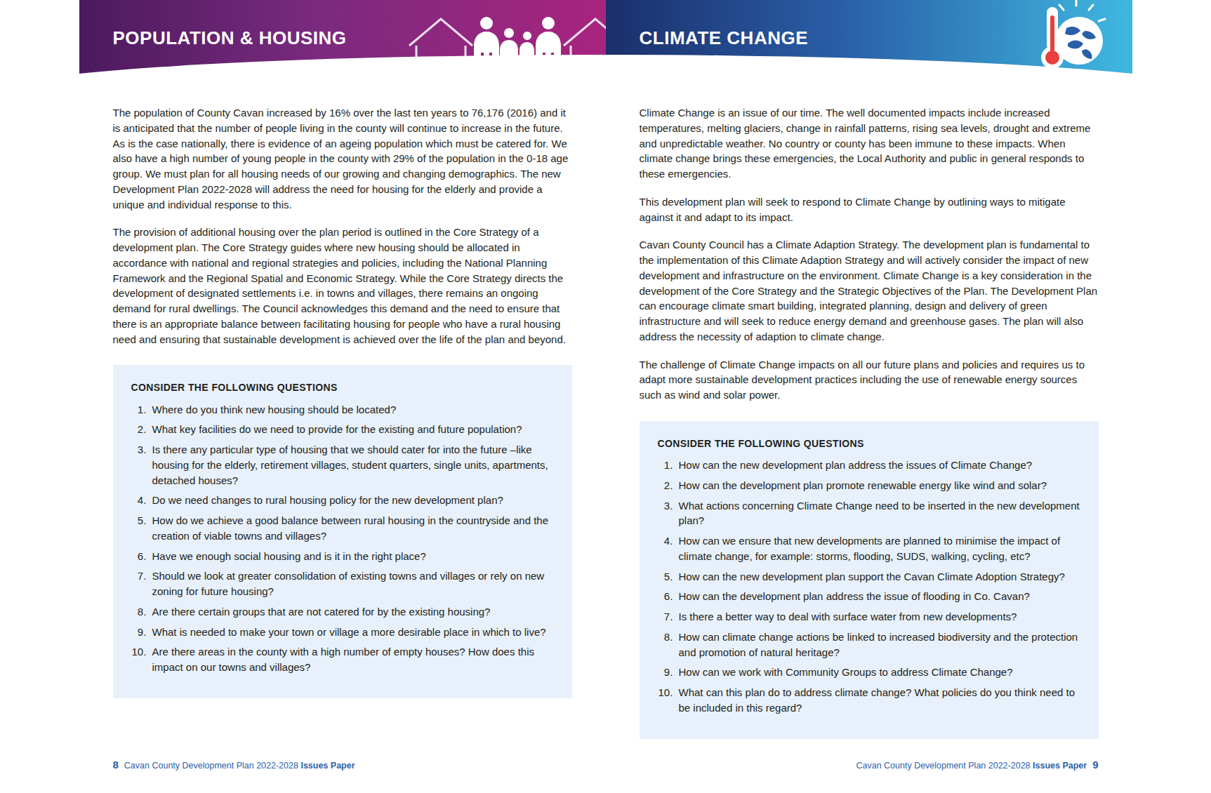Population & Housing
Climate Change
The population of County Cavan increased by 16% over the last ten years to 76,176 (2016) and it is anticipated that the number of people living in the county will continue to increase in the future. As is the case nationally, there is evidence of an ageing population which must be catered for. We also have a high number of young people in the county with 29% of the population in the 0-18 age group. We must plan for all housing needs of our growing and changing demographics. The new Development Plan 2022-2028 will address the need for housing for the elderly and provide a unique and individual response to this.
The provision of additional housing over the plan period is outlined in the Core Strategy of a development plan. The Core Strategy guides where new housing should be allocated in accordance with national and regional strategies and policies, including the National Planning Framework and the Regional Spatial and Economic Strategy. While the Core Strategy directs the development of designated settlements i.e. in towns and villages, there remains an ongoing demand for rural dwellings. The Council acknowledges this demand and the need to ensure that there is an appropriate balance between facilitating housing for people who have a rural housing need and ensuring that sustainable development is achieved over the life of the plan and beyond.
Consider the following questions
Where do you think new housing should be located?
What key facilities do we need to provide for the existing and future population?
Is there any particular type of housing that we should cater for into the future –like housing for the elderly, retirement villages, student quarters, single units, apartments, detached houses?
Do we need changes to rural housing policy for the new development plan?
How do we achieve a good balance between rural housing in the countryside and the creation of viable towns and villages?
Have we enough social housing and is it in the right place?
Should we look at greater consolidation of existing towns and villages or rely on new zoning for future housing?
Are there certain groups that are not catered for by the existing housing?
What is needed to make your town or village a more desirable place in which to live?
Are there areas in the county with a high number of empty houses? How does this impact on our towns and villages?
Climate Change is an issue of our time. The well documented impacts include increased temperatures, melting glaciers, change in rainfall patterns, rising sea levels, drought and extreme and unpredictable weather. No country or county has been immune to these impacts. When climate change brings these emergencies, the Local Authority and public in general responds to these emergencies.
This development plan will seek to respond to Climate Change by outlining ways to mitigate against it and adapt to its impact.
Cavan County Council has a Climate Adaption Strategy. The development plan is fundamental to the implementation of this Climate Adaption Strategy and will actively consider the impact of new development and infrastructure on the environment. Climate Change is a key consideration in the development of the Core Strategy and the Strategic Objectives of the Plan. The Development Plan can encourage climate smart building, integrated planning, design and delivery of green infrastructure and will seek to reduce energy demand and greenhouse gases. The plan will also address the necessity of adaption to climate change.
The challenge of Climate Change impacts on all our future plans and policies and requires us to adapt more sustainable development practices including the use of renewable energy sources such as wind and solar power.
Consider the following questions
How can the new development plan address the issues of Climate Change?
How can the development plan promote renewable energy like wind and solar?
What actions concerning Climate Change need to be inserted in the new development plan?
How can we ensure that new developments are planned to minimise the impact of climate change, for example: storms, flooding, SUDS, walking, cycling, etc?
How can the new development plan support the Cavan Climate Adoption Strategy?
How can the development plan address the issue of flooding in Co. Cavan?
Is there a better way to deal with surface water from new developments?
How can climate change actions be linked to increased biodiversity and the protection and promotion of natural heritage?
How can we work with Community Groups to address Climate Change?
What can this plan do to address climate change? What policies do you think need to be included in this regard?
8 Cavan County Development Plan 2022-2028 Issues Paper
Cavan County Development Plan 2022-2028 Issues Paper 9